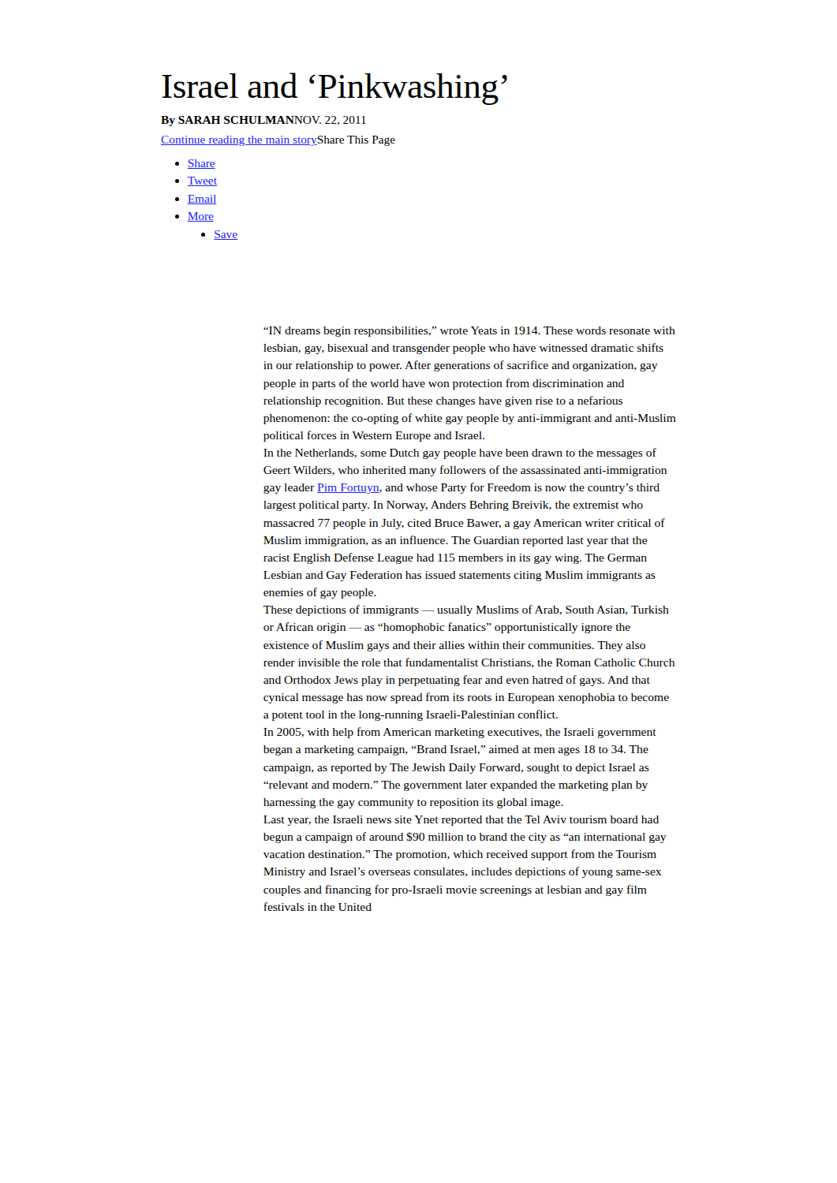Israel and ‘Pinkwashing’
By SARAH SCHULMANNOV. 22, 2011
Continue reading the main story Share This Page
Share
Tweet
Email
More
Save
“IN dreams begin responsibilities,” wrote Yeats in 1914. These words resonate with lesbian, gay, bisexual and transgender people who have witnessed dramatic shifts in our relationship to power. After generations of sacrifice and organization, gay people in parts of the world have won protection from discrimination and relationship recognition. But these changes have given rise to a nefarious phenomenon: the co-opting of white gay people by anti-immigrant and anti-Muslim political forces in Western Europe and Israel.
In the Netherlands, some Dutch gay people have been drawn to the messages of Geert Wilders, who inherited many followers of the assassinated anti-immigration gay leader Pim Fortuyn, and whose Party for Freedom is now the country’s third largest political party. In Norway, Anders Behring Breivik, the extremist who massacred 77 people in July, cited Bruce Bawer, a gay American writer critical of Muslim immigration, as an influence. The Guardian reported last year that the racist English Defense League had 115 members in its gay wing. The German Lesbian and Gay Federation has issued statements citing Muslim immigrants as enemies of gay people.
These depictions of immigrants — usually Muslims of Arab, South Asian, Turkish or African origin — as “homophobic fanatics” opportunistically ignore the existence of Muslim gays and their allies within their communities. They also render invisible the role that fundamentalist Christians, the Roman Catholic Church and Orthodox Jews play in perpetuating fear and even hatred of gays. And that cynical message has now spread from its roots in European xenophobia to become a potent tool in the long-running Israeli-Palestinian conflict.
In 2005, with help from American marketing executives, the Israeli government began a marketing campaign, “Brand Israel,” aimed at men ages 18 to 34. The campaign, as reported by The Jewish Daily Forward, sought to depict Israel as “relevant and modern.” The government later expanded the marketing plan by harnessing the gay community to reposition its global image.
Last year, the Israeli news site Ynet reported that the Tel Aviv tourism board had begun a campaign of around $90 million to brand the city as “an international gay vacation destination.” The promotion, which received support from the Tourism Ministry and Israel’s overseas consulates, includes depictions of young same-sex couples and financing for pro-Israeli movie screenings at lesbian and gay film festivals in the United